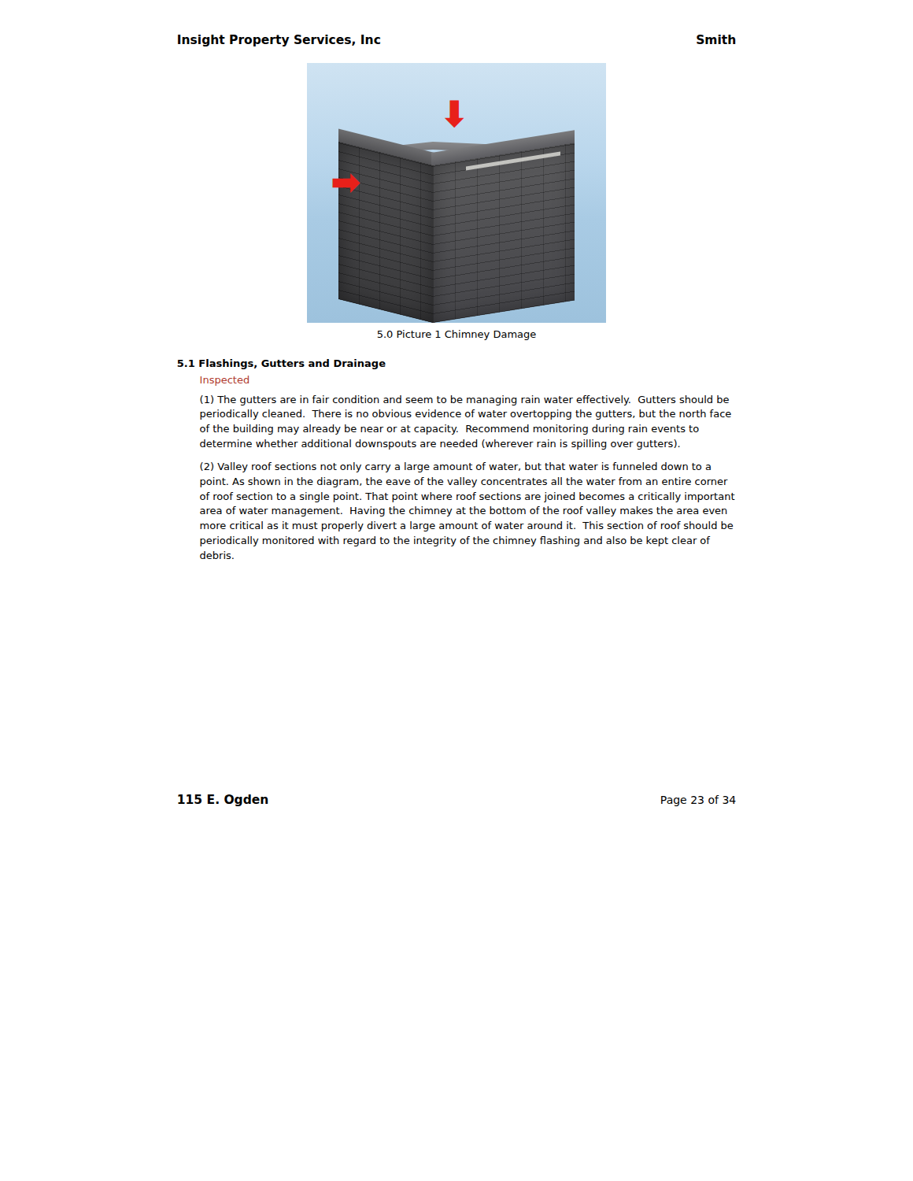Insight Property Services, Inc Smith
⬇
➡
5.0 Picture 1 Chimney Damage
5.1 Flashings, Gutters and Drainage
Inspected
(1) The gutters are in fair condition and seem to be managing rain water effectively. Gutters should be periodically cleaned. There is no obvious evidence of water overtopping the gutters, but the north face of the building may already be near or at capacity. Recommend monitoring during rain events to determine whether additional downspouts are needed (wherever rain is spilling over gutters).
(2) Valley roof sections not only carry a large amount of water, but that water is funneled down to a point. As shown in the diagram, the eave of the valley concentrates all the water from an entire corner of roof section to a single point. That point where roof sections are joined becomes a critically important area of water management. Having the chimney at the bottom of the roof valley makes the area even more critical as it must properly divert a large amount of water around it. This section of roof should be periodically monitored with regard to the integrity of the chimney flashing and also be kept clear of debris.
115 E. Ogden Page 23 of 34